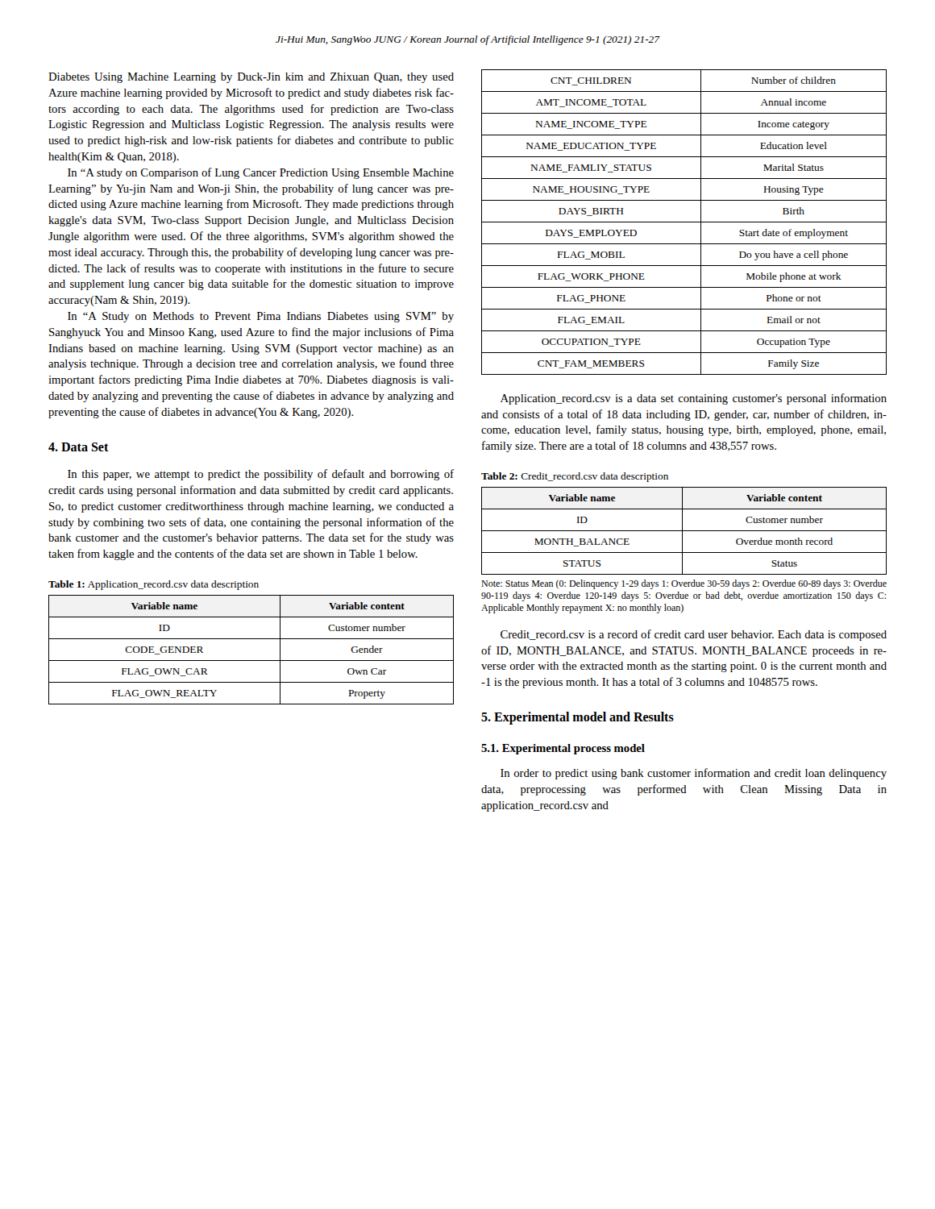Ji-Hui Mun, SangWoo JUNG / Korean Journal of Artificial Intelligence 9-1 (2021) 21-27
Diabetes Using Machine Learning by Duck-Jin kim and Zhixuan Quan, they used Azure machine learning provided by Microsoft to predict and study diabetes risk factors according to each data. The algorithms used for prediction are Two-class Logistic Regression and Multiclass Logistic Regression. The analysis results were used to predict high-risk and low-risk patients for diabetes and contribute to public health(Kim & Quan, 2018).
In “A study on Comparison of Lung Cancer Prediction Using Ensemble Machine Learning” by Yu-jin Nam and Won-ji Shin, the probability of lung cancer was predicted using Azure machine learning from Microsoft. They made predictions through kaggle's data SVM, Two-class Support Decision Jungle, and Multiclass Decision Jungle algorithm were used. Of the three algorithms, SVM's algorithm showed the most ideal accuracy. Through this, the probability of developing lung cancer was predicted. The lack of results was to cooperate with institutions in the future to secure and supplement lung cancer big data suitable for the domestic situation to improve accuracy(Nam & Shin, 2019).
In “A Study on Methods to Prevent Pima Indians Diabetes using SVM” by Sanghyuck You and Minsoo Kang, used Azure to find the major inclusions of Pima Indians based on machine learning. Using SVM (Support vector machine) as an analysis technique. Through a decision tree and correlation analysis, we found three important factors predicting Pima Indie diabetes at 70%. Diabetes diagnosis is validated by analyzing and preventing the cause of diabetes in advance by analyzing and preventing the cause of diabetes in advance(You & Kang, 2020).
4. Data Set
In this paper, we attempt to predict the possibility of default and borrowing of credit cards using personal information and data submitted by credit card applicants. So, to predict customer creditworthiness through machine learning, we conducted a study by combining two sets of data, one containing the personal information of the bank customer and the customer's behavior patterns. The data set for the study was taken from kaggle and the contents of the data set are shown in Table 1 below.
Table 1: Application_record.csv data description
| Variable name | Variable content |
| --- | --- |
| ID | Customer number |
| CODE_GENDER | Gender |
| FLAG_OWN_CAR | Own Car |
| FLAG_OWN_REALTY | Property |
| CNT_CHILDREN | Number of children |
| AMT_INCOME_TOTAL | Annual income |
| NAME_INCOME_TYPE | Income category |
| NAME_EDUCATION_TYPE | Education level |
| NAME_FAMLIY_STATUS | Marital Status |
| NAME_HOUSING_TYPE | Housing Type |
| DAYS_BIRTH | Birth |
| DAYS_EMPLOYED | Start date of employment |
| FLAG_MOBIL | Do you have a cell phone |
| FLAG_WORK_PHONE | Mobile phone at work |
| FLAG_PHONE | Phone or not |
| FLAG_EMAIL | Email or not |
| OCCUPATION_TYPE | Occupation Type |
| CNT_FAM_MEMBERS | Family Size |
Application_record.csv is a data set containing customer's personal information and consists of a total of 18 data including ID, gender, car, number of children, income, education level, family status, housing type, birth, employed, phone, email, family size. There are a total of 18 columns and 438,557 rows.
Table 2: Credit_record.csv data description
| Variable name | Variable content |
| --- | --- |
| ID | Customer number |
| MONTH_BALANCE | Overdue month record |
| STATUS | Status |
Note: Status Mean (0: Delinquency 1-29 days 1: Overdue 30-59 days 2: Overdue 60-89 days 3: Overdue 90-119 days 4: Overdue 120-149 days 5: Overdue or bad debt, overdue amortization 150 days C: Applicable Monthly repayment X: no monthly loan)
Credit_record.csv is a record of credit card user behavior. Each data is composed of ID, MONTH_BALANCE, and STATUS. MONTH_BALANCE proceeds in reverse order with the extracted month as the starting point. 0 is the current month and -1 is the previous month. It has a total of 3 columns and 1048575 rows.
5. Experimental model and Results
5.1. Experimental process model
In order to predict using bank customer information and credit loan delinquency data, preprocessing was performed with Clean Missing Data in application_record.csv and